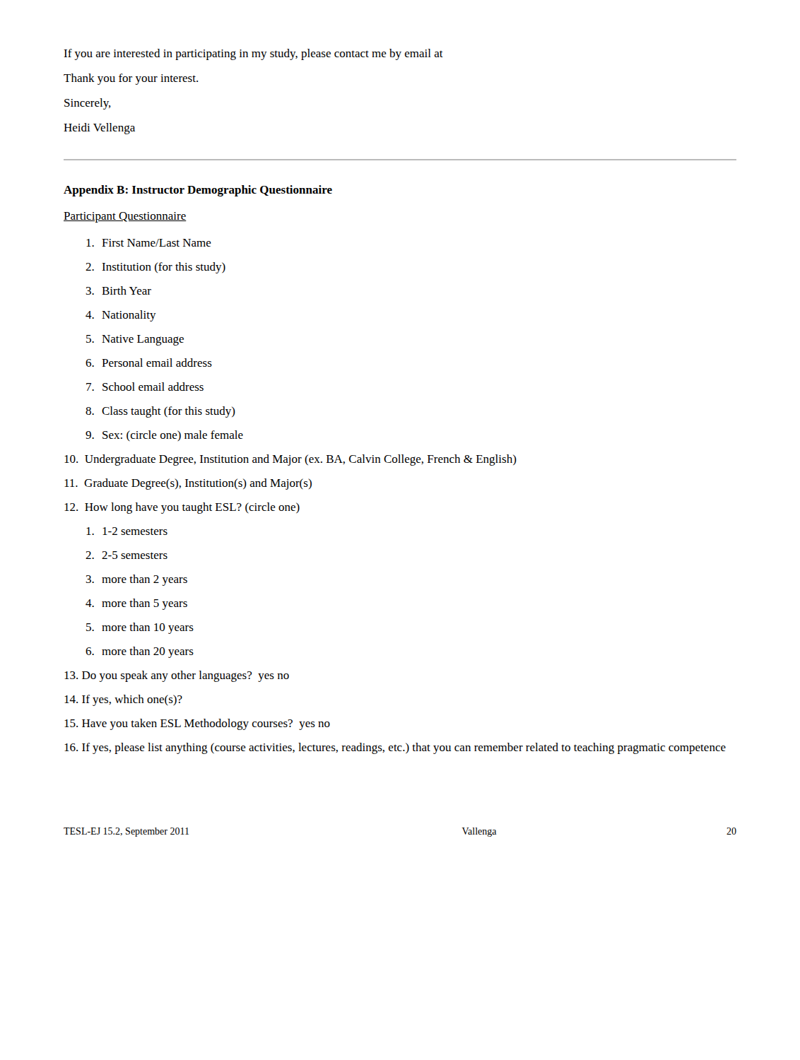If you are interested in participating in my study, please contact me by email at
Thank you for your interest.
Sincerely,
Heidi Vellenga
Appendix B: Instructor Demographic Questionnaire
Participant Questionnaire
First Name/Last Name
Institution (for this study)
Birth Year
Nationality
Native Language
Personal email address
School email address
Class taught (for this study)
Sex: (circle one) male female
10. Undergraduate Degree, Institution and Major (ex. BA, Calvin College, French & English)
11. Graduate Degree(s), Institution(s) and Major(s)
12. How long have you taught ESL? (circle one)
1-2 semesters
2-5 semesters
more than 2 years
more than 5 years
more than 10 years
more than 20 years
13. Do you speak any other languages? yes no
14. If yes, which one(s)?
15. Have you taken ESL Methodology courses? yes no
16. If yes, please list anything (course activities, lectures, readings, etc.) that you can remember related to teaching pragmatic competence
TESL-EJ 15.2, September 2011 Vallenga 20